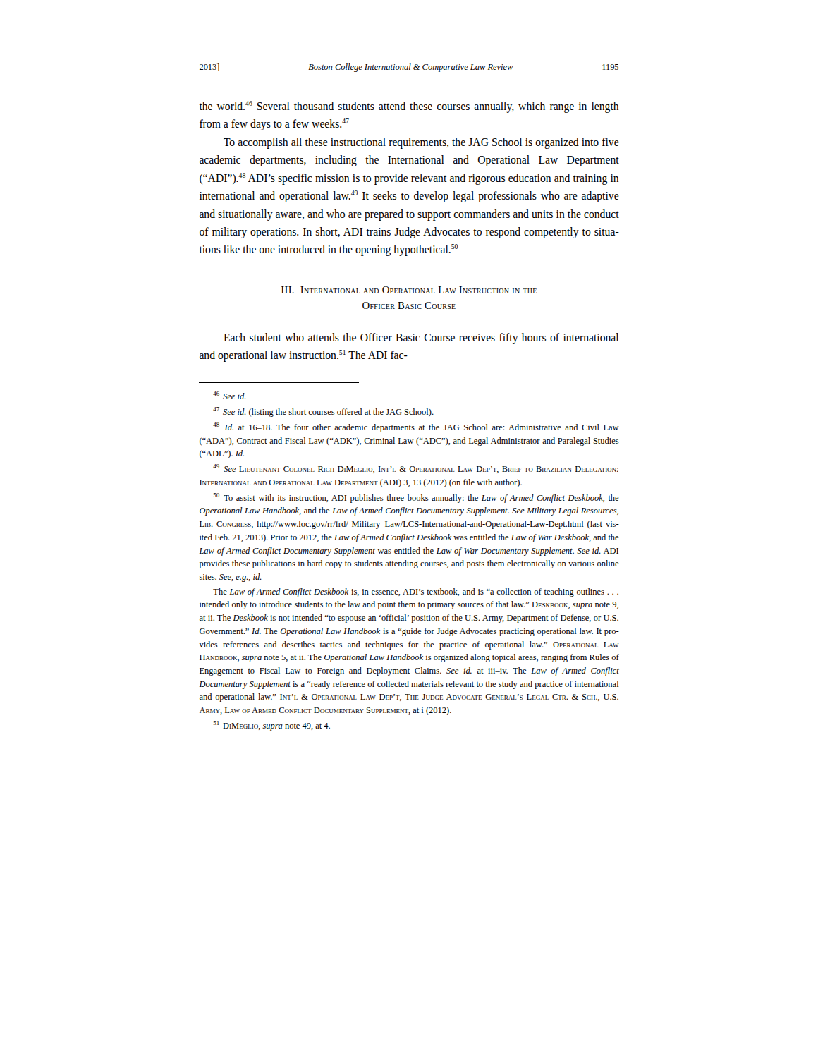2013] Boston College International & Comparative Law Review 1195
the world.46 Several thousand students attend these courses annually, which range in length from a few days to a few weeks.47
To accomplish all these instructional requirements, the JAG School is organized into five academic departments, including the International and Operational Law Department (“ADI”).48 ADI’s specific mission is to provide relevant and rigorous education and training in international and operational law.49 It seeks to develop legal professionals who are adaptive and situationally aware, and who are prepared to support commanders and units in the conduct of military operations. In short, ADI trains Judge Advocates to respond competently to situations like the one introduced in the opening hypothetical.50
III. International and Operational Law Instruction in the Officer Basic Course
Each student who attends the Officer Basic Course receives fifty hours of international and operational law instruction.51 The ADI fac-
46 See id.
47 See id. (listing the short courses offered at the JAG School).
48 Id. at 16–18. The four other academic departments at the JAG School are: Administrative and Civil Law (“ADA”), Contract and Fiscal Law (“ADK”), Criminal Law (“ADC”), and Legal Administrator and Paralegal Studies (“ADL”). Id.
49 See Lieutenant Colonel Rich DiMeglio, Int’l & Operational Law Dep’t, Brief to Brazilian Delegation: International and Operational Law Department (ADI) 3, 13 (2012) (on file with author).
50 To assist with its instruction, ADI publishes three books annually: the Law of Armed Conflict Deskbook, the Operational Law Handbook, and the Law of Armed Conflict Documentary Supplement. See Military Legal Resources, Lib. Congress, http://www.loc.gov/rr/frd/ Military_Law/LCS-International-and-Operational-Law-Dept.html (last visited Feb. 21, 2013). Prior to 2012, the Law of Armed Conflict Deskbook was entitled the Law of War Deskbook, and the Law of Armed Conflict Documentary Supplement was entitled the Law of War Documentary Supplement. See id. ADI provides these publications in hard copy to students attending courses, and posts them electronically on various online sites. See, e.g., id.
The Law of Armed Conflict Deskbook is, in essence, ADI’s textbook, and is “a collection of teaching outlines . . . intended only to introduce students to the law and point them to primary sources of that law.” Deskbook, supra note 9, at ii. The Deskbook is not intended “to espouse an ‘official’ position of the U.S. Army, Department of Defense, or U.S. Government.” Id. The Operational Law Handbook is a “guide for Judge Advocates practicing operational law. It provides references and describes tactics and techniques for the practice of operational law.” Operational Law Handbook, supra note 5, at ii. The Operational Law Handbook is organized along topical areas, ranging from Rules of Engagement to Fiscal Law to Foreign and Deployment Claims. See id. at iii–iv. The Law of Armed Conflict Documentary Supplement is a “ready reference of collected materials relevant to the study and practice of international and operational law.” Int’l & Operational Law Dep’t, The Judge Advocate General’s Legal Ctr. & Sch., U.S. Army, Law of Armed Conflict Documentary Supplement, at i (2012).
51 DiMeglio, supra note 49, at 4.